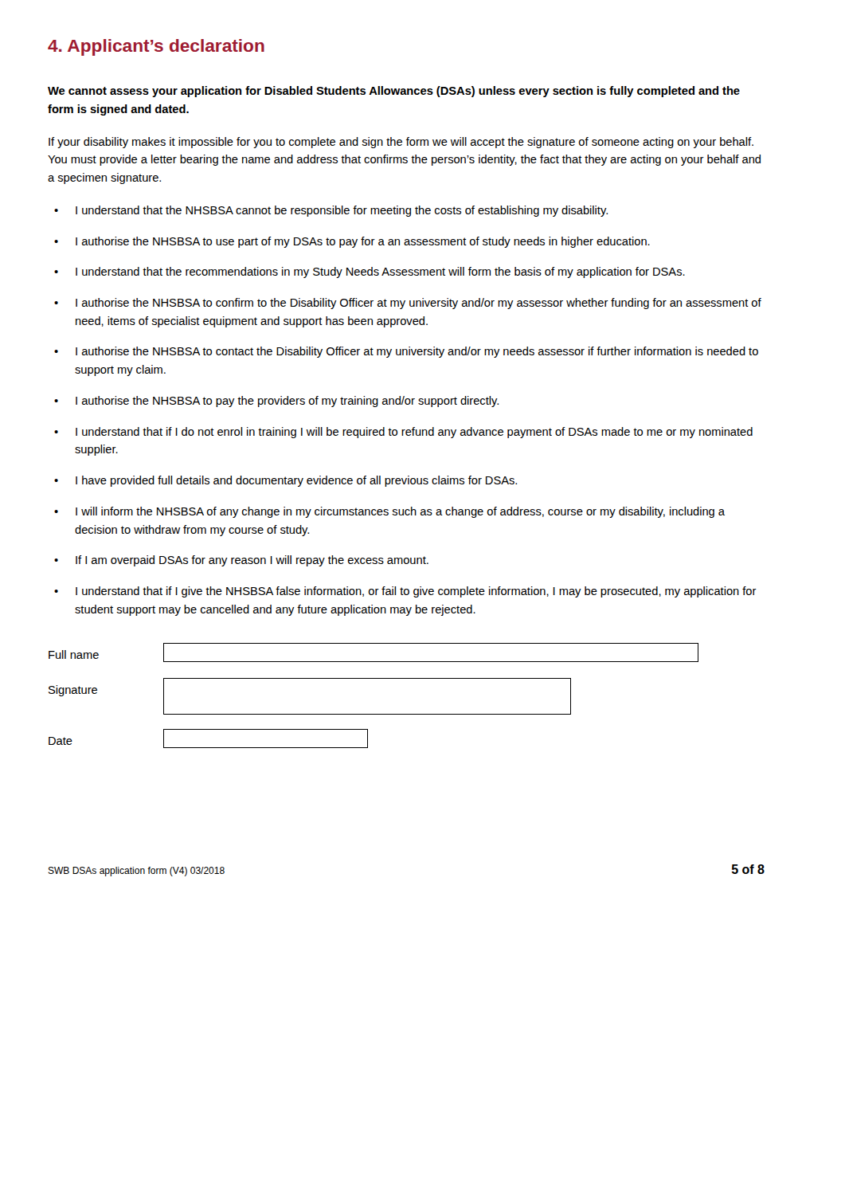4. Applicant’s declaration
We cannot assess your application for Disabled Students Allowances (DSAs) unless every section is fully completed and the form is signed and dated.
If your disability makes it impossible for you to complete and sign the form we will accept the signature of someone acting on your behalf. You must provide a letter bearing the name and address that confirms the person’s identity, the fact that they are acting on your behalf and a specimen signature.
I understand that the NHSBSA cannot be responsible for meeting the costs of establishing my disability.
I authorise the NHSBSA to use part of my DSAs to pay for a an assessment of study needs in higher education.
I understand that the recommendations in my Study Needs Assessment will form the basis of my application for DSAs.
I authorise the NHSBSA to confirm to the Disability Officer at my university and/or my assessor whether funding for an assessment of need, items of specialist equipment and support has been approved.
I authorise the NHSBSA to contact the Disability Officer at my university and/or my needs assessor if further information is needed to support my claim.
I authorise the NHSBSA to pay the providers of my training and/or support directly.
I understand that if I do not enrol in training I will be required to refund any advance payment of DSAs made to me or my nominated supplier.
I have provided full details and documentary evidence of all previous claims for DSAs.
I will inform the NHSBSA of any change in my circumstances such as a change of address, course or my disability, including a decision to withdraw from my course of study.
If I am overpaid DSAs for any reason I will repay the excess amount.
I understand that if I give the NHSBSA false information, or fail to give complete information, I may be prosecuted, my application for student support may be cancelled and any future application may be rejected.
| Full name | |
| Signature | |
| Date | |
SWB DSAs application form (V4) 03/2018 5 of 8